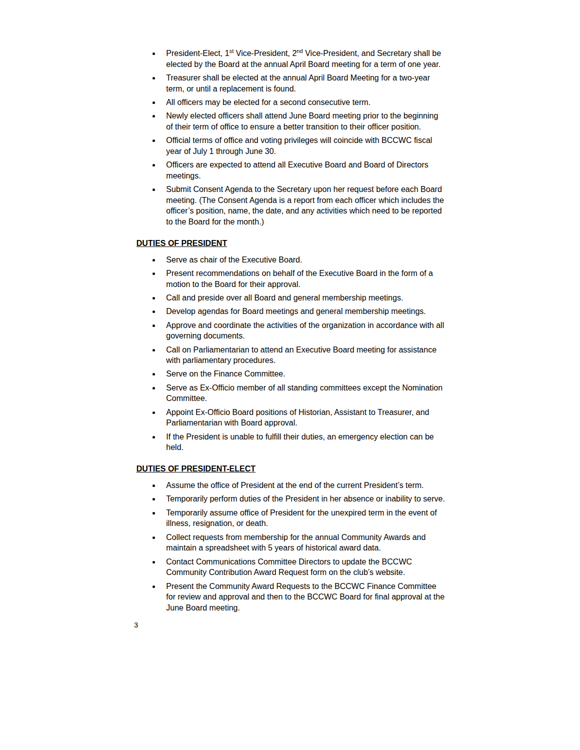President-Elect, 1st Vice-President, 2nd Vice-President, and Secretary shall be elected by the Board at the annual April Board meeting for a term of one year.
Treasurer shall be elected at the annual April Board Meeting for a two-year term, or until a replacement is found.
All officers may be elected for a second consecutive term.
Newly elected officers shall attend June Board meeting prior to the beginning of their term of office to ensure a better transition to their officer position.
Official terms of office and voting privileges will coincide with BCCWC fiscal year of July 1 through June 30.
Officers are expected to attend all Executive Board and Board of Directors meetings.
Submit Consent Agenda to the Secretary upon her request before each Board meeting. (The Consent Agenda is a report from each officer which includes the officer’s position, name, the date, and any activities which need to be reported to the Board for the month.)
DUTIES OF PRESIDENT
Serve as chair of the Executive Board.
Present recommendations on behalf of the Executive Board in the form of a motion to the Board for their approval.
Call and preside over all Board and general membership meetings.
Develop agendas for Board meetings and general membership meetings.
Approve and coordinate the activities of the organization in accordance with all governing documents.
Call on Parliamentarian to attend an Executive Board meeting for assistance with parliamentary procedures.
Serve on the Finance Committee.
Serve as Ex-Officio member of all standing committees except the Nomination Committee.
Appoint Ex-Officio Board positions of Historian, Assistant to Treasurer, and Parliamentarian with Board approval.
If the President is unable to fulfill their duties, an emergency election can be held.
DUTIES OF PRESIDENT-ELECT
Assume the office of President at the end of the current President’s term.
Temporarily perform duties of the President in her absence or inability to serve.
Temporarily assume office of President for the unexpired term in the event of illness, resignation, or death.
Collect requests from membership for the annual Community Awards and maintain a spreadsheet with 5 years of historical award data.
Contact Communications Committee Directors to update the BCCWC Community Contribution Award Request form on the club’s website.
Present the Community Award Requests to the BCCWC Finance Committee for review and approval and then to the BCCWC Board for final approval at the June Board meeting.
3